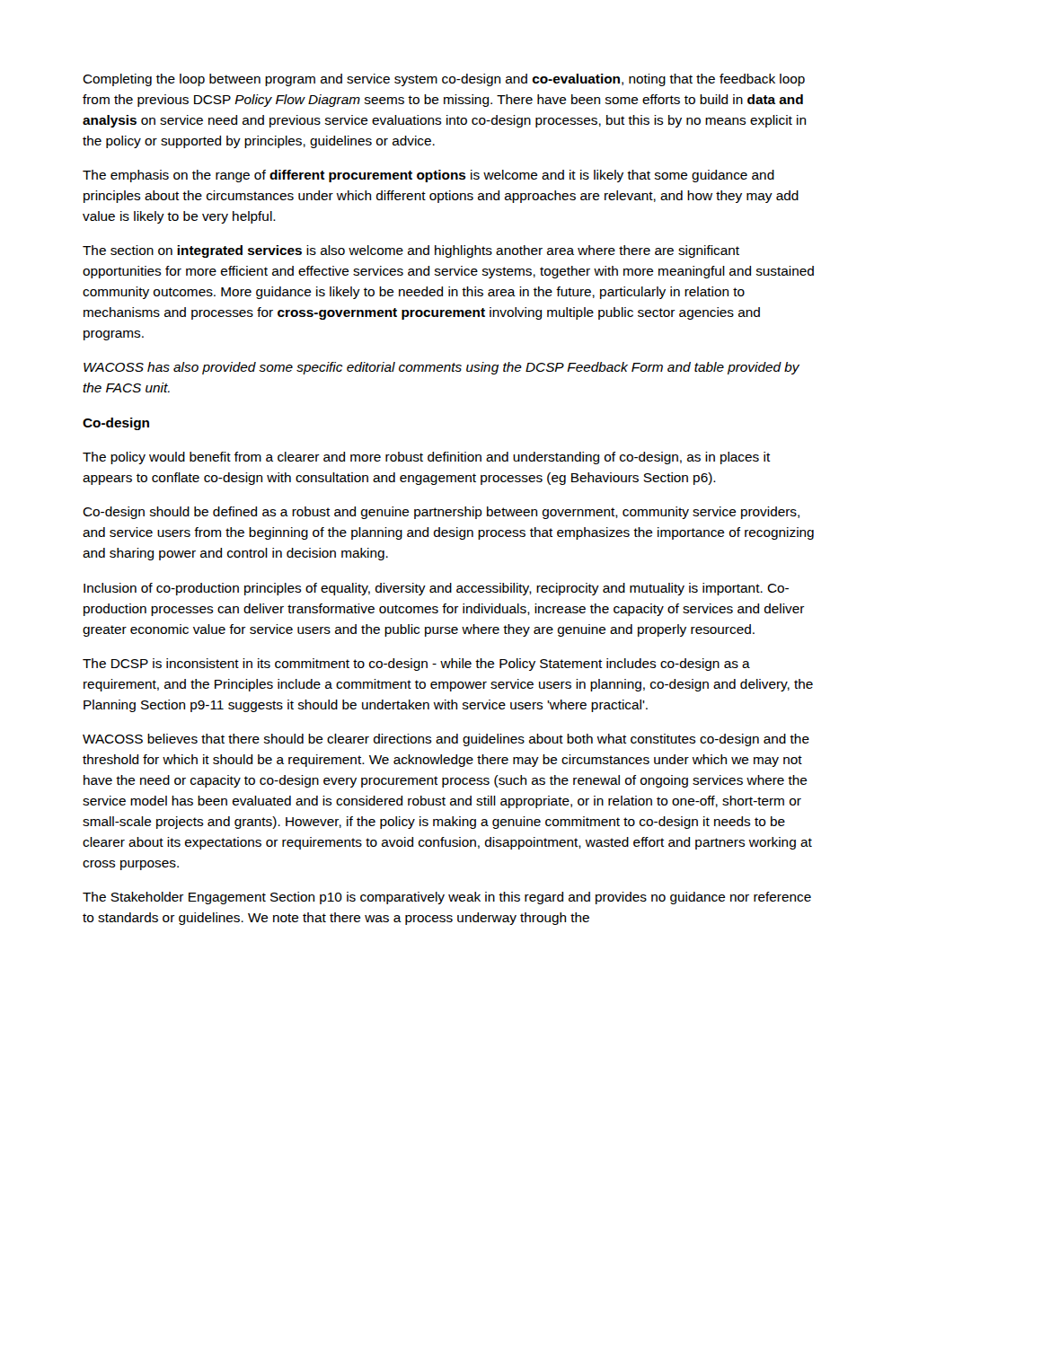Completing the loop between program and service system co-design and co-evaluation, noting that the feedback loop from the previous DCSP Policy Flow Diagram seems to be missing. There have been some efforts to build in data and analysis on service need and previous service evaluations into co-design processes, but this is by no means explicit in the policy or supported by principles, guidelines or advice.
The emphasis on the range of different procurement options is welcome and it is likely that some guidance and principles about the circumstances under which different options and approaches are relevant, and how they may add value is likely to be very helpful.
The section on integrated services is also welcome and highlights another area where there are significant opportunities for more efficient and effective services and service systems, together with more meaningful and sustained community outcomes. More guidance is likely to be needed in this area in the future, particularly in relation to mechanisms and processes for cross-government procurement involving multiple public sector agencies and programs.
WACOSS has also provided some specific editorial comments using the DCSP Feedback Form and table provided by the FACS unit.
Co-design
The policy would benefit from a clearer and more robust definition and understanding of co-design, as in places it appears to conflate co-design with consultation and engagement processes (eg Behaviours Section p6).
Co-design should be defined as a robust and genuine partnership between government, community service providers, and service users from the beginning of the planning and design process that emphasizes the importance of recognizing and sharing power and control in decision making.
Inclusion of co-production principles of equality, diversity and accessibility, reciprocity and mutuality is important. Co-production processes can deliver transformative outcomes for individuals, increase the capacity of services and deliver greater economic value for service users and the public purse where they are genuine and properly resourced.
The DCSP is inconsistent in its commitment to co-design - while the Policy Statement includes co-design as a requirement, and the Principles include a commitment to empower service users in planning, co-design and delivery, the Planning Section p9-11 suggests it should be undertaken with service users 'where practical'.
WACOSS believes that there should be clearer directions and guidelines about both what constitutes co-design and the threshold for which it should be a requirement. We acknowledge there may be circumstances under which we may not have the need or capacity to co-design every procurement process (such as the renewal of ongoing services where the service model has been evaluated and is considered robust and still appropriate, or in relation to one-off, short-term or small-scale projects and grants). However, if the policy is making a genuine commitment to co-design it needs to be clearer about its expectations or requirements to avoid confusion, disappointment, wasted effort and partners working at cross purposes.
The Stakeholder Engagement Section p10 is comparatively weak in this regard and provides no guidance nor reference to standards or guidelines. We note that there was a process underway through the